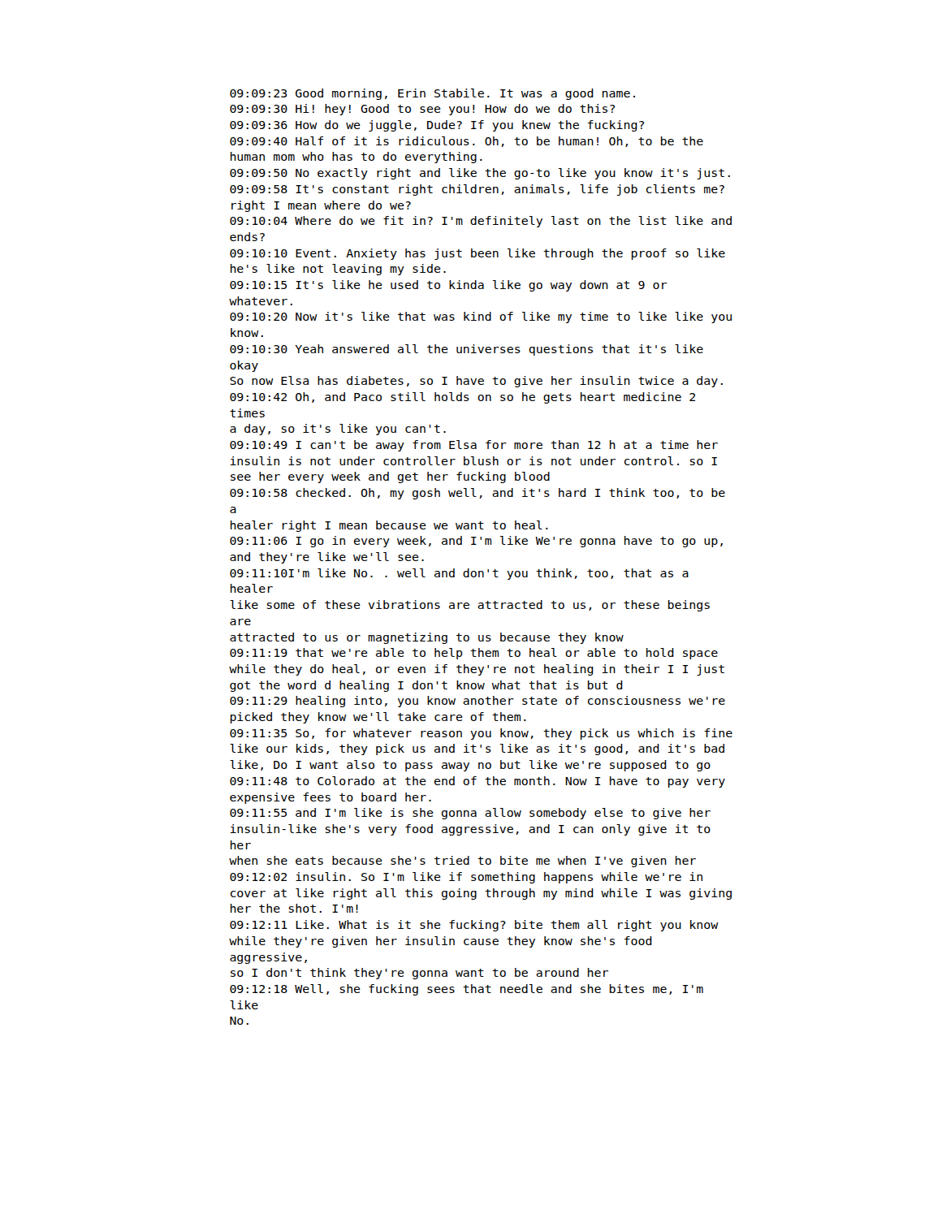09:09:23 Good morning, Erin Stabile. It was a good name.
09:09:30 Hi! hey! Good to see you! How do we do this?
09:09:36 How do we juggle, Dude? If you knew the fucking?
09:09:40 Half of it is ridiculous. Oh, to be human! Oh, to be the
human mom who has to do everything.
09:09:50 No exactly right and like the go-to like you know it's just.
09:09:58 It's constant right children, animals, life job clients me?
right I mean where do we?
09:10:04 Where do we fit in? I'm definitely last on the list like and
ends?
09:10:10 Event. Anxiety has just been like through the proof so like
he's like not leaving my side.
09:10:15 It's like he used to kinda like go way down at 9 or whatever.
09:10:20 Now it's like that was kind of like my time to like like you
know.
09:10:30 Yeah answered all the universes questions that it's like okay
So now Elsa has diabetes, so I have to give her insulin twice a day.
09:10:42 Oh, and Paco still holds on so he gets heart medicine 2 times
a day, so it's like you can't.
09:10:49 I can't be away from Elsa for more than 12 h at a time her
insulin is not under controller blush or is not under control. so I
see her every week and get her fucking blood
09:10:58 checked. Oh, my gosh well, and it's hard I think too, to be a
healer right I mean because we want to heal.
09:11:06 I go in every week, and I'm like We're gonna have to go up,
and they're like we'll see.
09:11:10I'm like No. . well and don't you think, too, that as a healer
like some of these vibrations are attracted to us, or these beings are
attracted to us or magnetizing to us because they know
09:11:19 that we're able to help them to heal or able to hold space
while they do heal, or even if they're not healing in their I I just
got the word d healing I don't know what that is but d
09:11:29 healing into, you know another state of consciousness we're
picked they know we'll take care of them.
09:11:35 So, for whatever reason you know, they pick us which is fine
like our kids, they pick us and it's like as it's good, and it's bad
like, Do I want also to pass away no but like we're supposed to go
09:11:48 to Colorado at the end of the month. Now I have to pay very
expensive fees to board her.
09:11:55 and I'm like is she gonna allow somebody else to give her
insulin-like she's very food aggressive, and I can only give it to her
when she eats because she's tried to bite me when I've given her
09:12:02 insulin. So I'm like if something happens while we're in
cover at like right all this going through my mind while I was giving
her the shot. I'm!
09:12:11 Like. What is it she fucking? bite them all right you know
while they're given her insulin cause they know she's food aggressive,
so I don't think they're gonna want to be around her
09:12:18 Well, she fucking sees that needle and she bites me, I'm like
No.